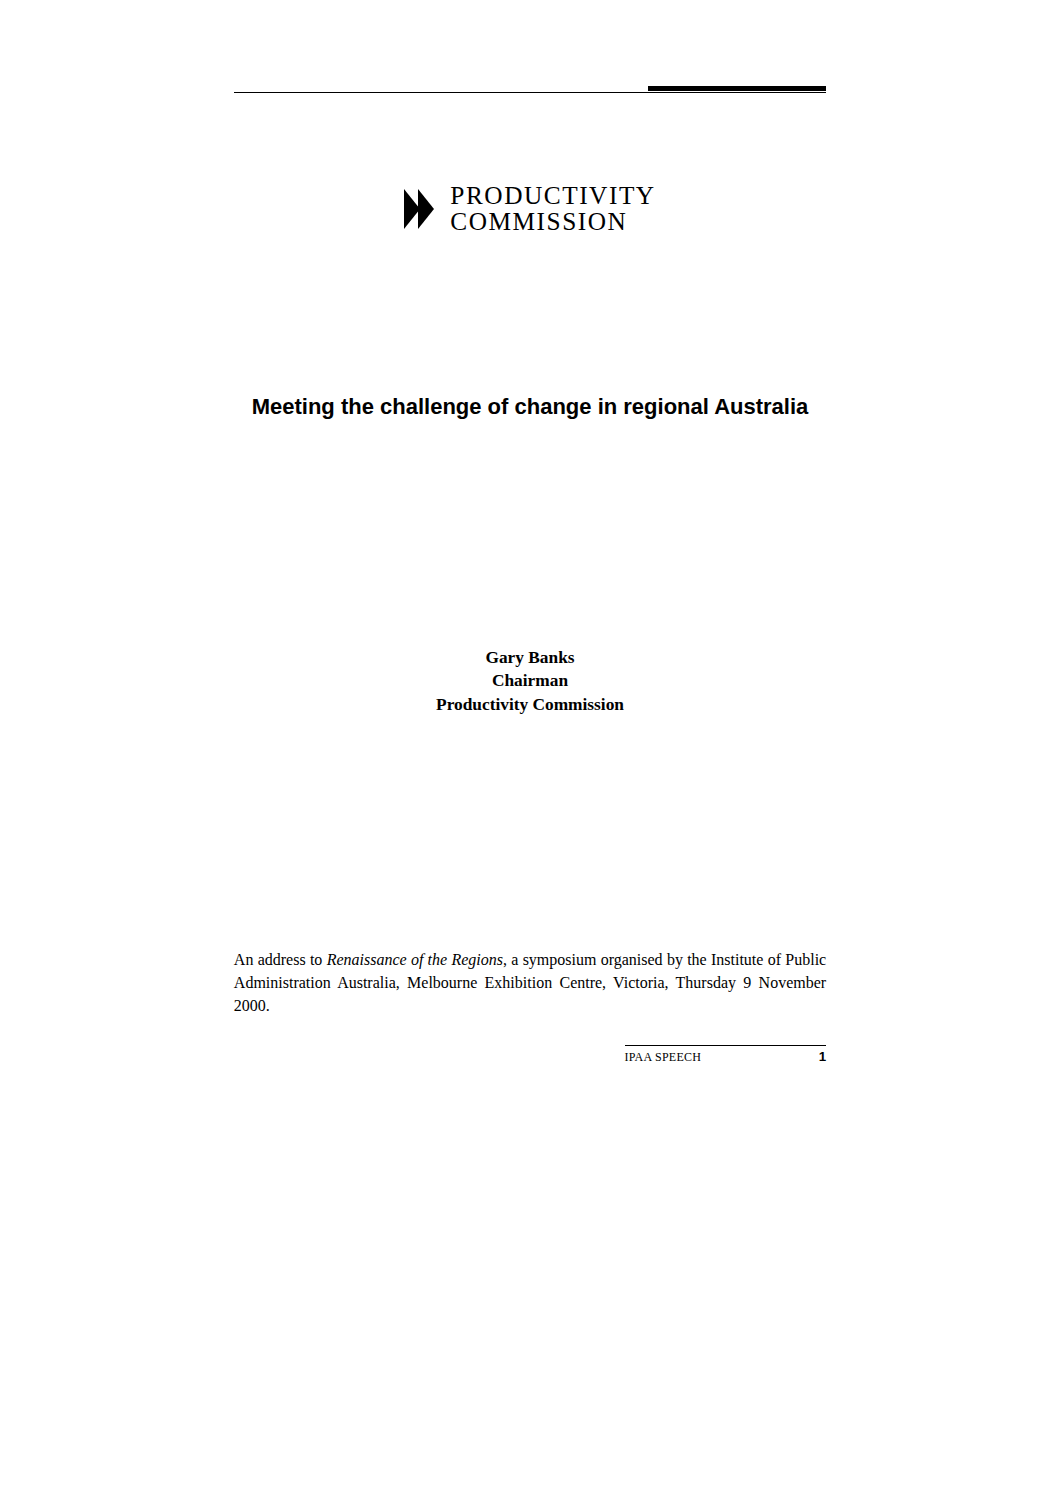PRODUCTIVITY COMMISSION
Meeting the challenge of change in regional Australia
Gary Banks
Chairman
Productivity Commission
An address to Renaissance of the Regions, a symposium organised by the Institute of Public Administration Australia, Melbourne Exhibition Centre, Victoria, Thursday 9 November 2000.
IPAA SPEECH 1